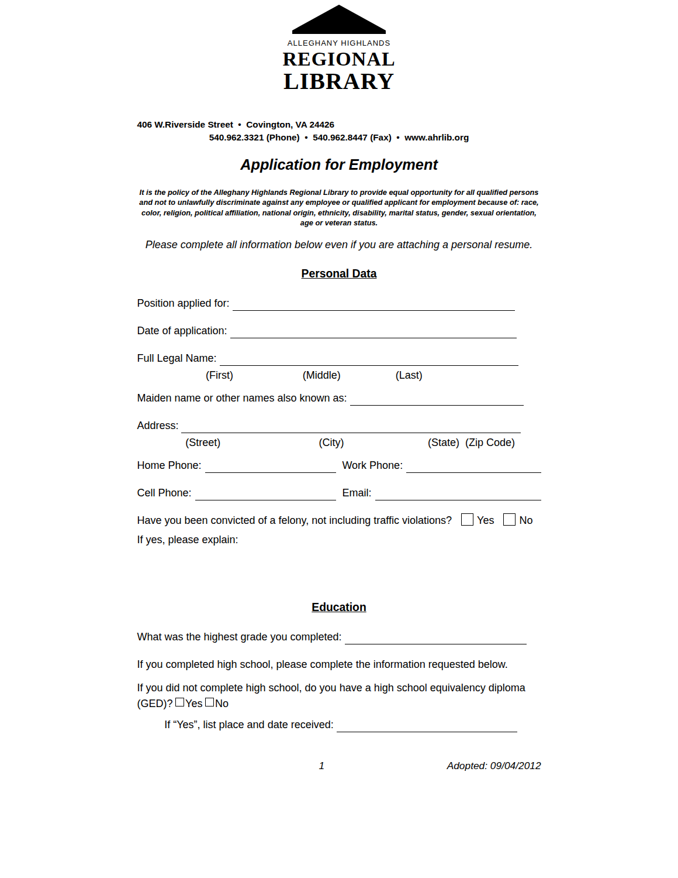ALLEGHANY HIGHLANDS REGIONAL LIBRARY
406 W.Riverside Street • Covington, VA 24426
540.962.3321 (Phone) • 540.962.8447 (Fax) • www.ahrlib.org
Application for Employment
It is the policy of the Alleghany Highlands Regional Library to provide equal opportunity for all qualified persons and not to unlawfully discriminate against any employee or qualified applicant for employment because of: race, color, religion, political affiliation, national origin, ethnicity, disability, marital status, gender, sexual orientation, age or veteran status.
Please complete all information below even if you are attaching a personal resume.
Personal Data
Position applied for:
Date of application:
Full Legal Name:
(First) (Middle) (Last)
Maiden name or other names also known as:
Address:
(Street) (City) (State) (Zip Code)
Home Phone:
Work Phone:
Cell Phone:
Email:
Have you been convicted of a felony, not including traffic violations? Yes No
If yes, please explain:
Education
What was the highest grade you completed:
If you completed high school, please complete the information requested below.
If you did not complete high school, do you have a high school equivalency diploma (GED)? Yes No
If “Yes”, list place and date received:
1 Adopted: 09/04/2012